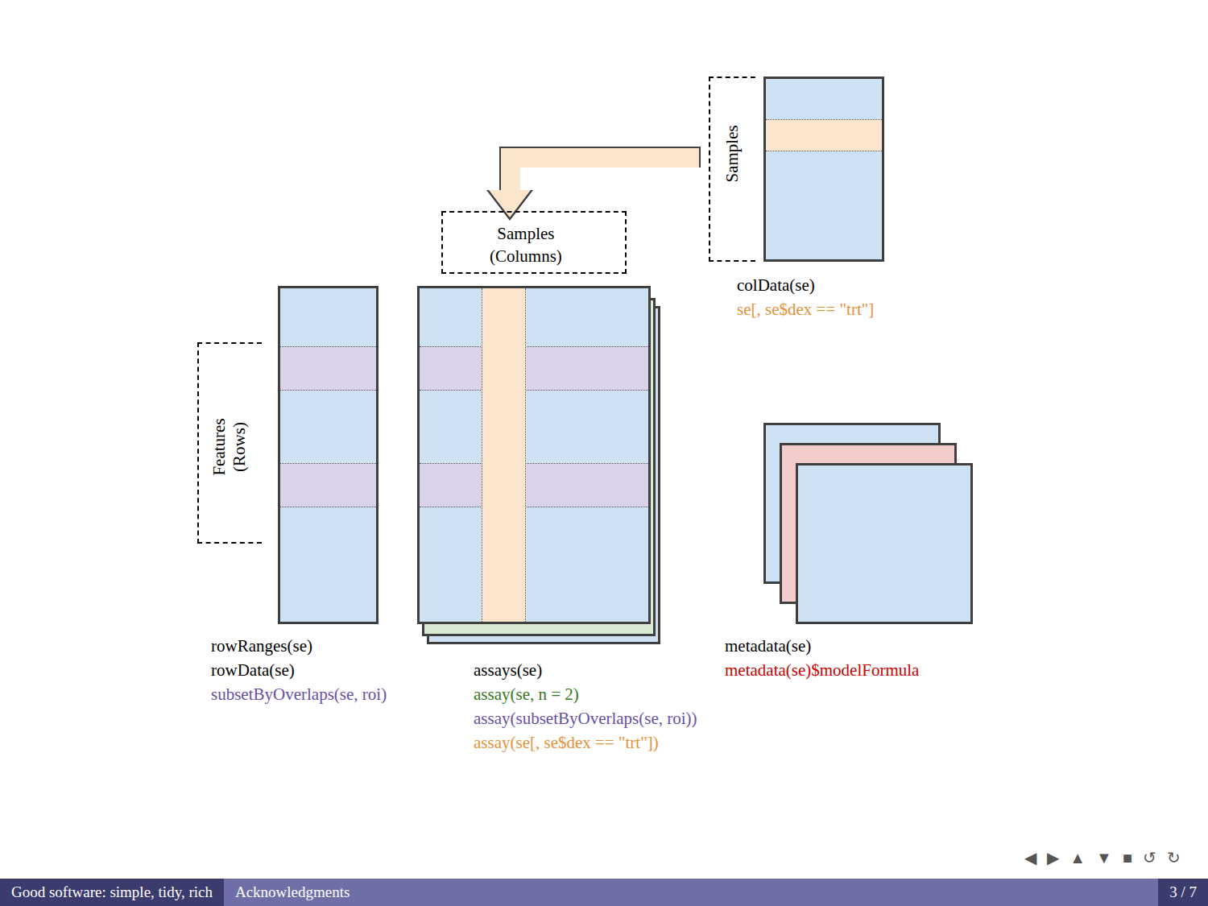Samples
colData(se)
se[, se$dex == "trt"]
Samples
(Columns)
Features
(Rows)
rowRanges(se)
rowData(se)
subsetByOverlaps(se, roi)
assays(se)
assay(se, n = 2)
assay(subsetByOverlaps(se, roi))
assay(se[, se$dex == "trt"])
metadata(se)
metadata(se)$modelFormula
◀ ▶ ▲ ▼ ■ ↺ ↻
Good software: simple, tidy, rich
Acknowledgments
3 / 7